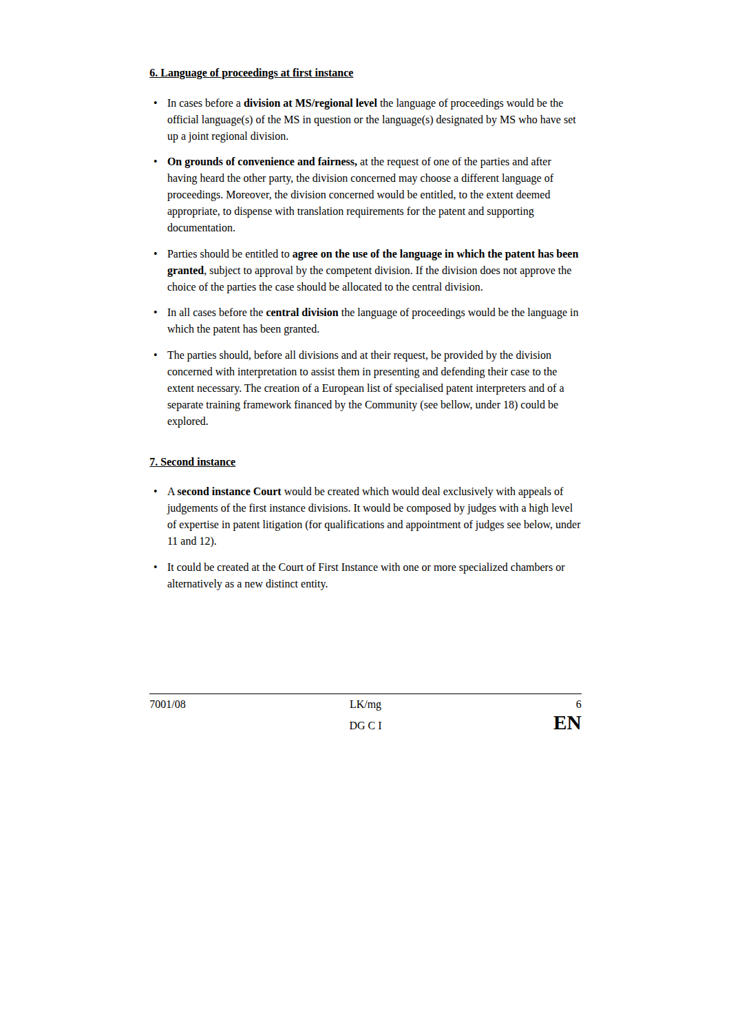6. Language of proceedings at first instance
In cases before a division at MS/regional level the language of proceedings would be the official language(s) of the MS in question or the language(s) designated by MS who have set up a joint regional division.
On grounds of convenience and fairness, at the request of one of the parties and after having heard the other party, the division concerned may choose a different language of proceedings. Moreover, the division concerned would be entitled, to the extent deemed appropriate, to dispense with translation requirements for the patent and supporting documentation.
Parties should be entitled to agree on the use of the language in which the patent has been granted, subject to approval by the competent division. If the division does not approve the choice of the parties the case should be allocated to the central division.
In all cases before the central division the language of proceedings would be the language in which the patent has been granted.
The parties should, before all divisions and at their request, be provided by the division concerned with interpretation to assist them in presenting and defending their case to the extent necessary. The creation of a European list of specialised patent interpreters and of a separate training framework financed by the Community (see bellow, under 18) could be explored.
7. Second instance
A second instance Court would be created which would deal exclusively with appeals of judgements of the first instance divisions. It would be composed by judges with a high level of expertise in patent litigation (for qualifications and appointment of judges see below, under 11 and 12).
It could be created at the Court of First Instance with one or more specialized chambers or alternatively as a new distinct entity.
7001/08
LK/mg
6
DG C I
EN